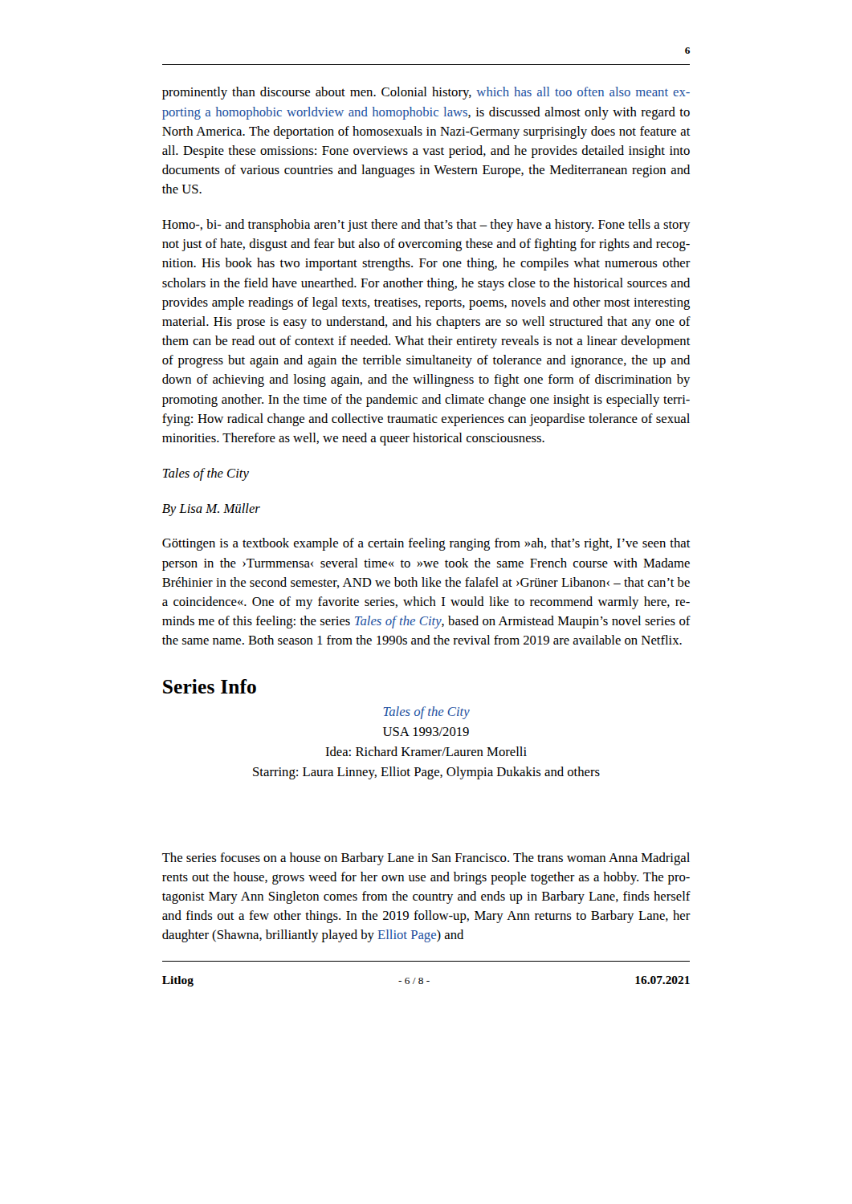6
prominently than discourse about men. Colonial history, which has all too often also meant exporting a homophobic worldview and homophobic laws, is discussed almost only with regard to North America. The deportation of homosexuals in Nazi-Germany surprisingly does not feature at all. Despite these omissions: Fone overviews a vast period, and he provides detailed insight into documents of various countries and languages in Western Europe, the Mediterranean region and the US.
Homo-, bi- and transphobia aren’t just there and that’s that – they have a history. Fone tells a story not just of hate, disgust and fear but also of overcoming these and of fighting for rights and recognition. His book has two important strengths. For one thing, he compiles what numerous other scholars in the field have unearthed. For another thing, he stays close to the historical sources and provides ample readings of legal texts, treatises, reports, poems, novels and other most interesting material. His prose is easy to understand, and his chapters are so well structured that any one of them can be read out of context if needed. What their entirety reveals is not a linear development of progress but again and again the terrible simultaneity of tolerance and ignorance, the up and down of achieving and losing again, and the willingness to fight one form of discrimination by promoting another. In the time of the pandemic and climate change one insight is especially terrifying: How radical change and collective traumatic experiences can jeopardise tolerance of sexual minorities. Therefore as well, we need a queer historical consciousness.
Tales of the City
By Lisa M. Müller
Göttingen is a textbook example of a certain feeling ranging from »ah, that’s right, I’ve seen that person in the ›Turmmensa‹ several time« to »we took the same French course with Madame Bréhinier in the second semester, AND we both like the falafel at ›Grüner Libanon‹ – that can’t be a coincidence«. One of my favorite series, which I would like to recommend warmly here, reminds me of this feeling: the series Tales of the City, based on Armistead Maupin’s novel series of the same name. Both season 1 from the 1990s and the revival from 2019 are available on Netflix.
Series Info
Tales of the City
USA 1993/2019
Idea: Richard Kramer/Lauren Morelli
Starring: Laura Linney, Elliot Page, Olympia Dukakis and others
The series focuses on a house on Barbary Lane in San Francisco. The trans woman Anna Madrigal rents out the house, grows weed for her own use and brings people together as a hobby. The protagonist Mary Ann Singleton comes from the country and ends up in Barbary Lane, finds herself and finds out a few other things. In the 2019 follow-up, Mary Ann returns to Barbary Lane, her daughter (Shawna, brilliantly played by Elliot Page) and
Litlog
- 6 / 8 -
16.07.2021